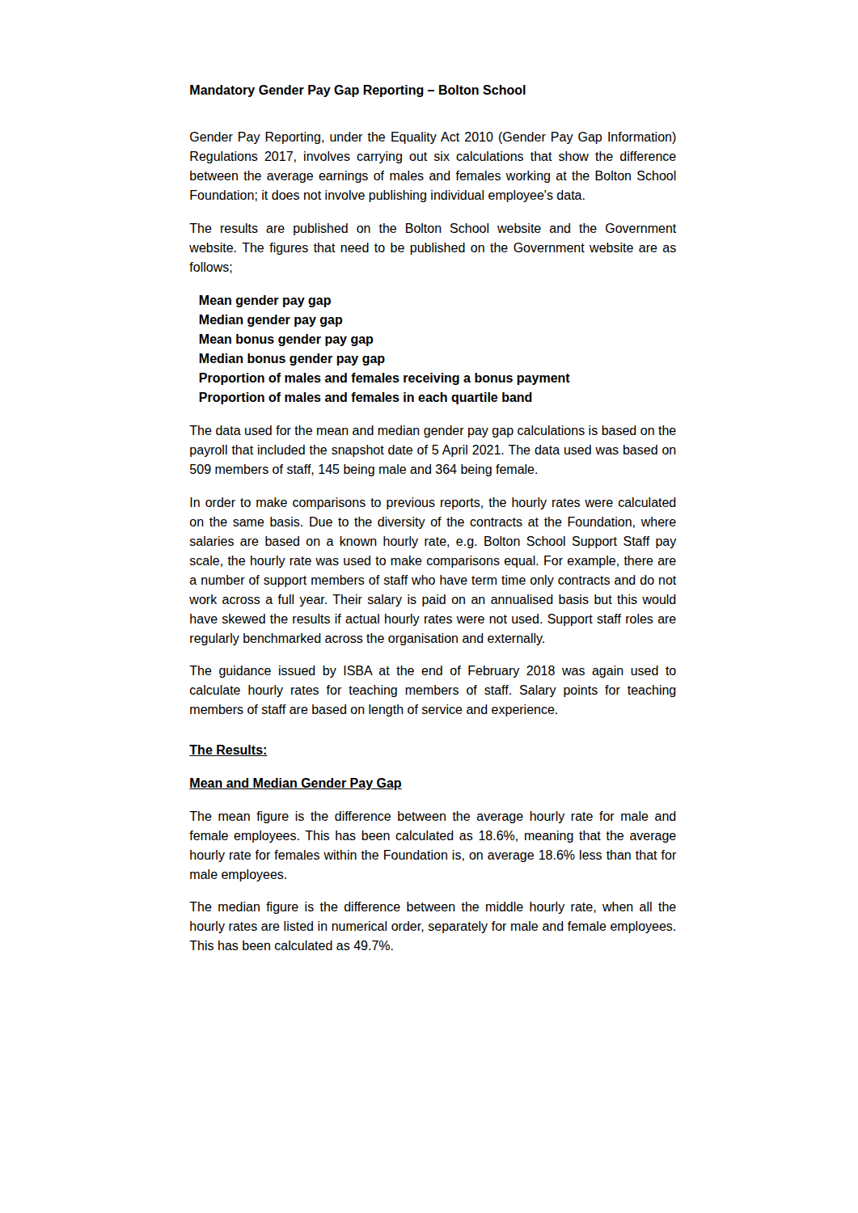Mandatory Gender Pay Gap Reporting – Bolton School
Gender Pay Reporting, under the Equality Act 2010 (Gender Pay Gap Information) Regulations 2017, involves carrying out six calculations that show the difference between the average earnings of males and females working at the Bolton School Foundation; it does not involve publishing individual employee's data.
The results are published on the Bolton School website and the Government website. The figures that need to be published on the Government website are as follows;
Mean gender pay gap
Median gender pay gap
Mean bonus gender pay gap
Median bonus gender pay gap
Proportion of males and females receiving a bonus payment
Proportion of males and females in each quartile band
The data used for the mean and median gender pay gap calculations is based on the payroll that included the snapshot date of 5 April 2021. The data used was based on 509 members of staff, 145 being male and 364 being female.
In order to make comparisons to previous reports, the hourly rates were calculated on the same basis. Due to the diversity of the contracts at the Foundation, where salaries are based on a known hourly rate, e.g. Bolton School Support Staff pay scale, the hourly rate was used to make comparisons equal. For example, there are a number of support members of staff who have term time only contracts and do not work across a full year. Their salary is paid on an annualised basis but this would have skewed the results if actual hourly rates were not used. Support staff roles are regularly benchmarked across the organisation and externally.
The guidance issued by ISBA at the end of February 2018 was again used to calculate hourly rates for teaching members of staff. Salary points for teaching members of staff are based on length of service and experience.
The Results:
Mean and Median Gender Pay Gap
The mean figure is the difference between the average hourly rate for male and female employees. This has been calculated as 18.6%, meaning that the average hourly rate for females within the Foundation is, on average 18.6% less than that for male employees.
The median figure is the difference between the middle hourly rate, when all the hourly rates are listed in numerical order, separately for male and female employees. This has been calculated as 49.7%.